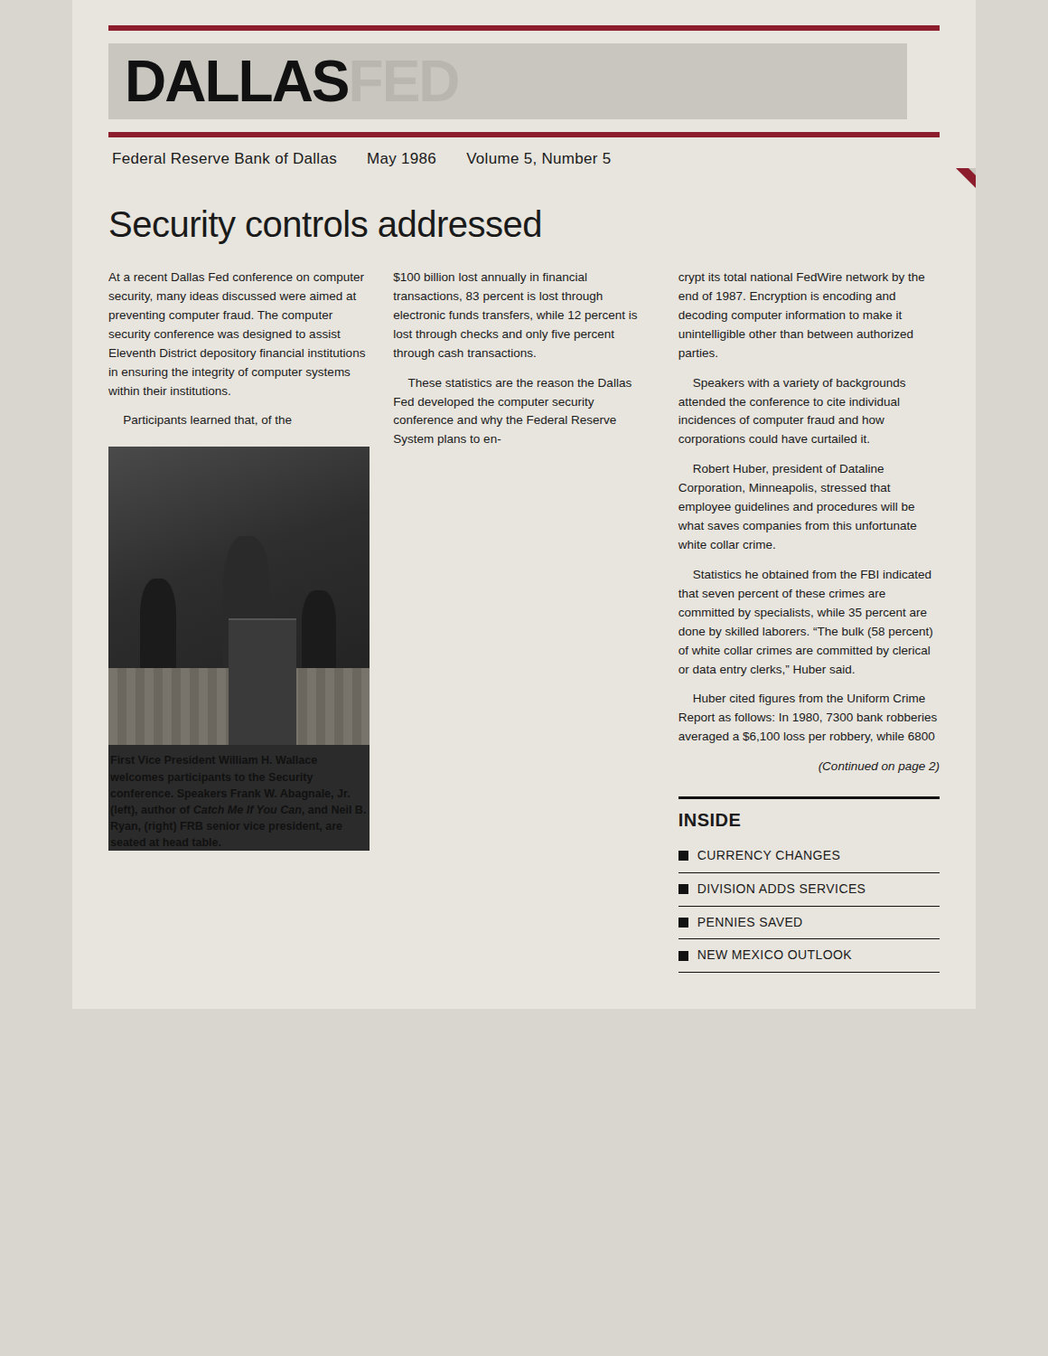ROUNDUP
DALLAS FED
Federal Reserve Bank of Dallas May 1986 Volume 5, Number 5
Security controls addressed
At a recent Dallas Fed conference on computer security, many ideas discussed were aimed at preventing computer fraud. The computer security conference was designed to assist Eleventh District depository financial institutions in ensuring the integrity of computer systems within their institutions.
Participants learned that, of the
First Vice President William H. Wallace welcomes participants to the Security conference. Speakers Frank W. Abagnale, Jr. (left), author of Catch Me If You Can, and Neil B. Ryan, (right) FRB senior vice president, are seated at head table.
$100 billion lost annually in financial transactions, 83 percent is lost through electronic funds transfers, while 12 percent is lost through checks and only five percent through cash transactions.
These statistics are the reason the Dallas Fed developed the computer security conference and why the Federal Reserve System plans to en-
crypt its total national FedWire network by the end of 1987. Encryption is encoding and decoding computer information to make it unintelligible other than between authorized parties.
Speakers with a variety of backgrounds attended the conference to cite individual incidences of computer fraud and how corporations could have curtailed it.
Robert Huber, president of Dataline Corporation, Minneapolis, stressed that employee guidelines and procedures will be what saves companies from this unfortunate white collar crime.
Statistics he obtained from the FBI indicated that seven percent of these crimes are committed by specialists, while 35 percent are done by skilled laborers. “The bulk (58 percent) of white collar crimes are committed by clerical or data entry clerks,” Huber said.
Huber cited figures from the Uniform Crime Report as follows: In 1980, 7300 bank robberies averaged a $6,100 loss per robbery, while 6800
(Continued on page 2)
INSIDE
CURRENCY CHANGES
DIVISION ADDS SERVICES
PENNIES SAVED
NEW MEXICO OUTLOOK